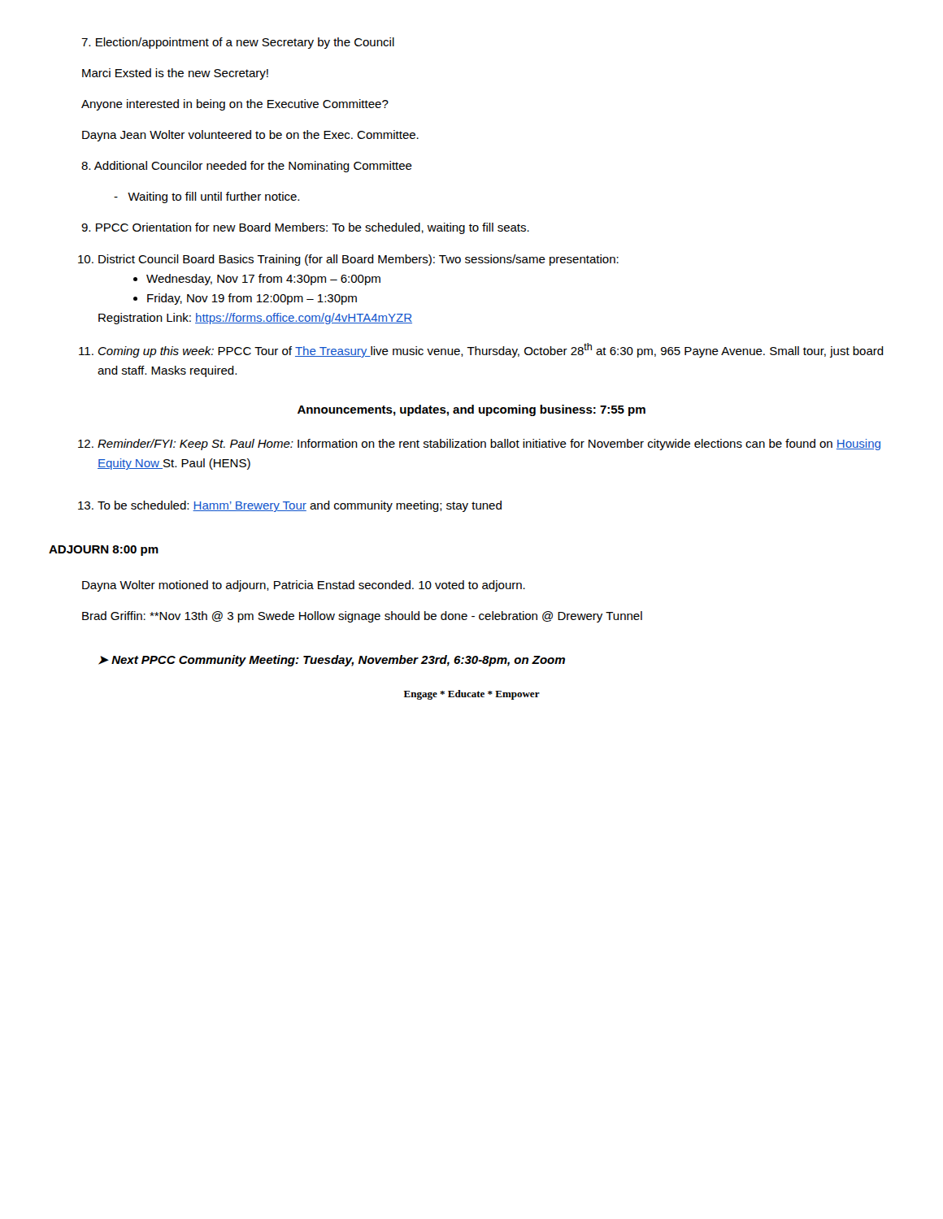7. Election/appointment of a new Secretary by the Council
Marci Exsted is the new Secretary!
Anyone interested in being on the Executive Committee?
Dayna Jean Wolter volunteered to be on the Exec. Committee.
8. Additional Councilor needed for the Nominating Committee
- Waiting to fill until further notice.
9. PPCC Orientation for new Board Members: To be scheduled, waiting to fill seats.
District Council Board Basics Training (for all Board Members): Two sessions/same presentation:
Wednesday, Nov 17 from 4:30pm – 6:00pm
Friday, Nov 19 from 12:00pm – 1:30pm
Registration Link: https://forms.office.com/g/4vHTA4mYZR
Coming up this week: PPCC Tour of The Treasury live music venue, Thursday, October 28th at 6:30 pm, 965 Payne Avenue. Small tour, just board and staff. Masks required.
Announcements, updates, and upcoming business: 7:55 pm
Reminder/FYI: Keep St. Paul Home: Information on the rent stabilization ballot initiative for November citywide elections can be found on Housing Equity Now St. Paul (HENS)
To be scheduled: Hamm’ Brewery Tour and community meeting; stay tuned
ADJOURN 8:00 pm
Dayna Wolter motioned to adjourn, Patricia Enstad seconded. 10 voted to adjourn.
Brad Griffin: **Nov 13th @ 3 pm Swede Hollow signage should be done - celebration @ Drewery Tunnel
➤ Next PPCC Community Meeting: Tuesday, November 23rd, 6:30-8pm, on Zoom
Engage * Educate * Empower